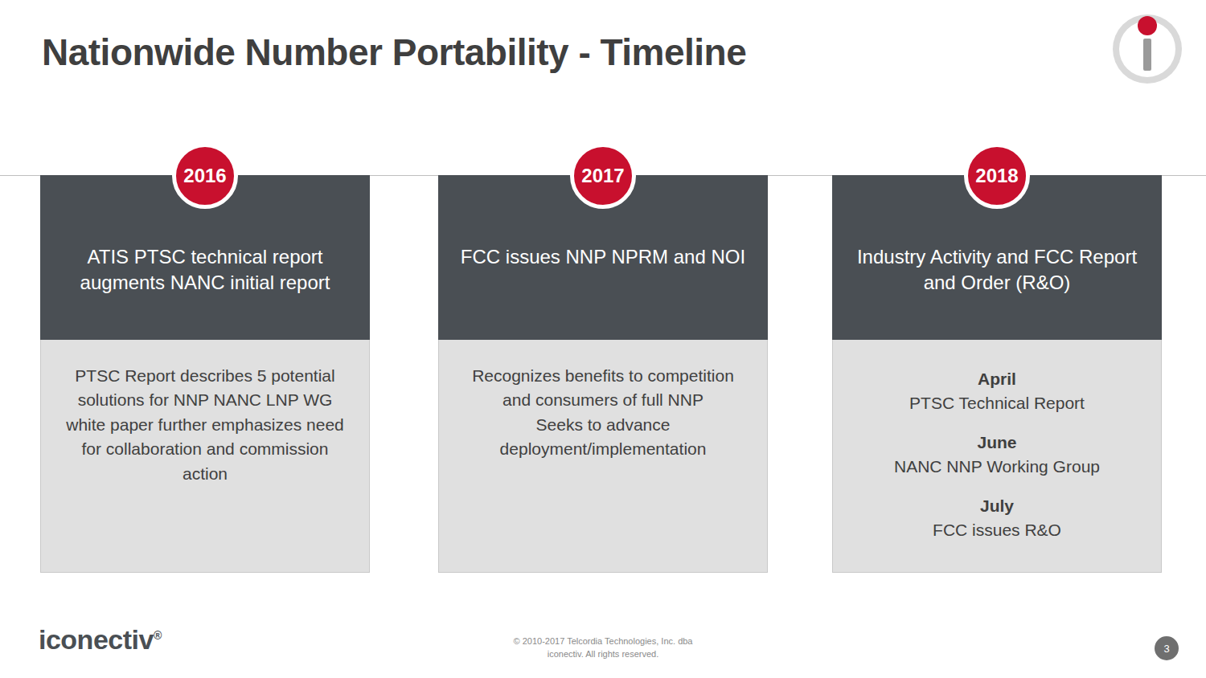Nationwide Number Portability - Timeline
ATIS PTSC technical report augments NANC initial report
PTSC Report describes 5 potential solutions for NNP NANC LNP WG white paper further emphasizes need for collaboration and commission action
FCC issues NNP NPRM and NOI
Recognizes benefits to competition and consumers of full NNP
Seeks to advance deployment/implementation
Industry Activity and FCC Report and Order (R&O)
April
PTSC Technical Report
June
NANC NNP Working Group
July
FCC issues R&O
2016
2017
2018
iconectiv®
© 2010-2017 Telcordia Technologies, Inc. dba
iconectiv. All rights reserved.
3